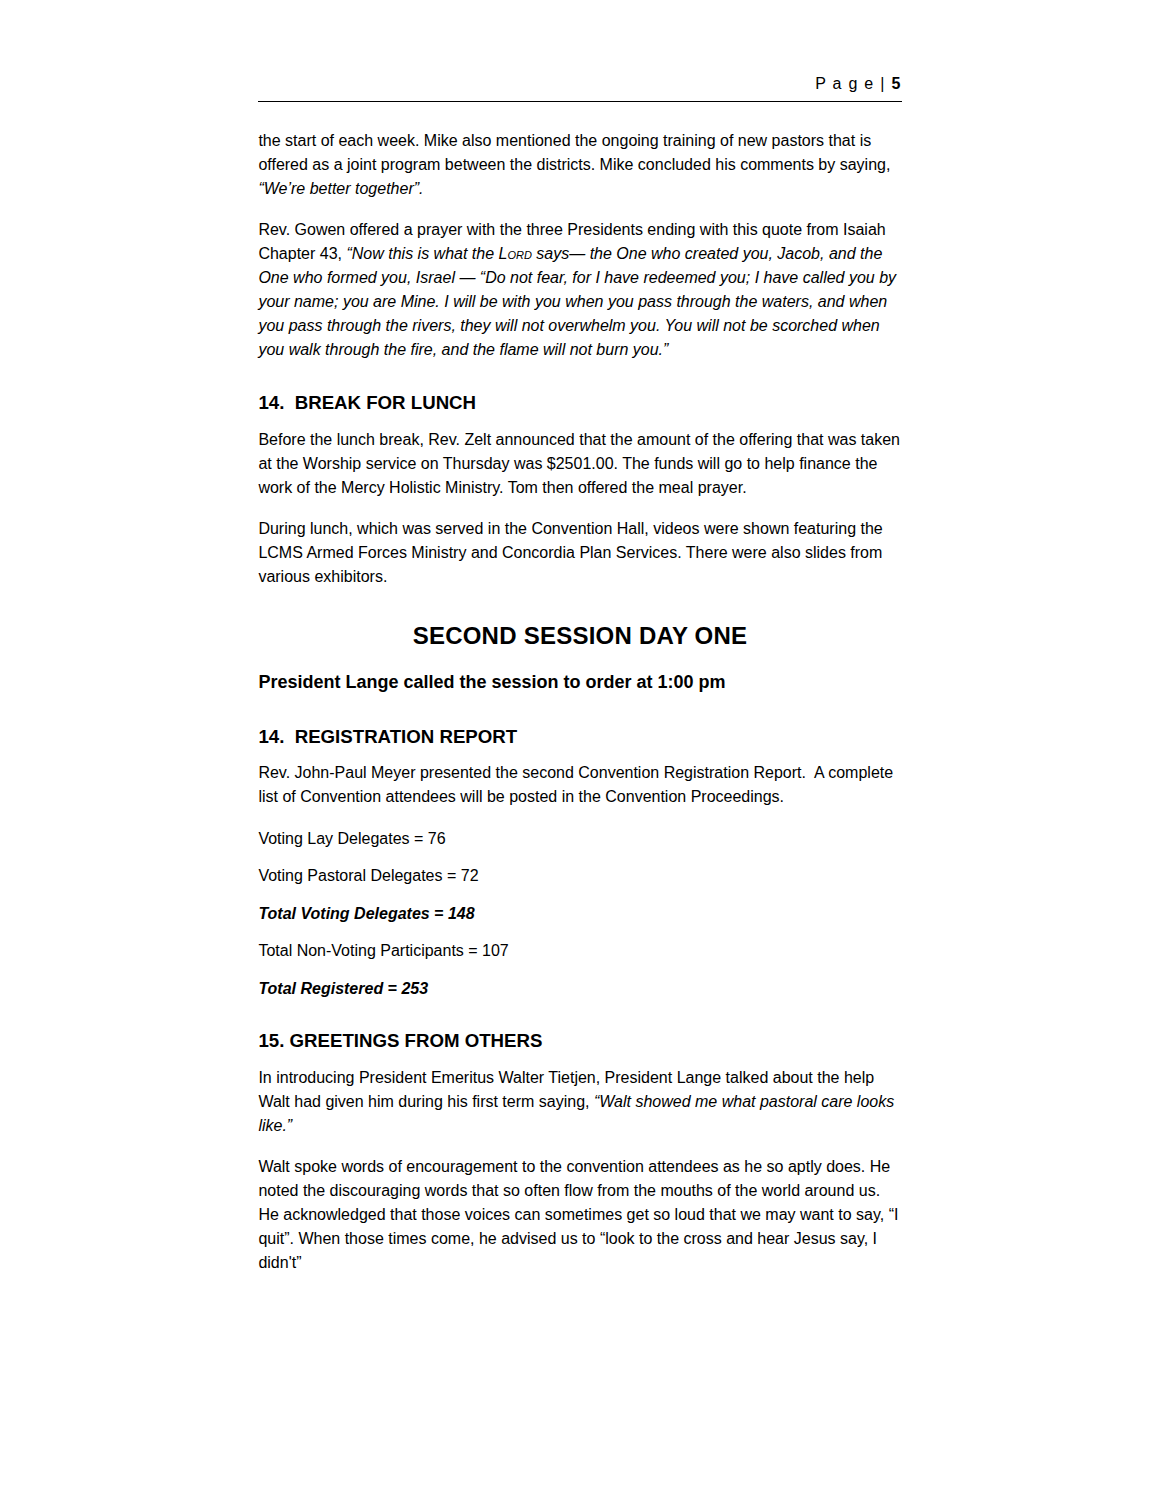P a g e | 5
the start of each week. Mike also mentioned the ongoing training of new pastors that is offered as a joint program between the districts. Mike concluded his comments by saying, “We’re better together”.
Rev. Gowen offered a prayer with the three Presidents ending with this quote from Isaiah Chapter 43, “Now this is what the Lord says— the One who created you, Jacob, and the One who formed you, Israel — “Do not fear, for I have redeemed you; I have called you by your name; you are Mine. I will be with you when you pass through the waters, and when you pass through the rivers, they will not overwhelm you. You will not be scorched when you walk through the fire, and the flame will not burn you.”
14. BREAK FOR LUNCH
Before the lunch break, Rev. Zelt announced that the amount of the offering that was taken at the Worship service on Thursday was $2501.00. The funds will go to help finance the work of the Mercy Holistic Ministry. Tom then offered the meal prayer.
During lunch, which was served in the Convention Hall, videos were shown featuring the LCMS Armed Forces Ministry and Concordia Plan Services. There were also slides from various exhibitors.
SECOND SESSION DAY ONE
President Lange called the session to order at 1:00 pm
14. REGISTRATION REPORT
Rev. John-Paul Meyer presented the second Convention Registration Report. A complete list of Convention attendees will be posted in the Convention Proceedings.
Voting Lay Delegates = 76
Voting Pastoral Delegates = 72
Total Voting Delegates = 148
Total Non-Voting Participants = 107
Total Registered = 253
15. GREETINGS FROM OTHERS
In introducing President Emeritus Walter Tietjen, President Lange talked about the help Walt had given him during his first term saying, “Walt showed me what pastoral care looks like.”
Walt spoke words of encouragement to the convention attendees as he so aptly does. He noted the discouraging words that so often flow from the mouths of the world around us. He acknowledged that those voices can sometimes get so loud that we may want to say, “I quit”. When those times come, he advised us to “look to the cross and hear Jesus say, I didn't”